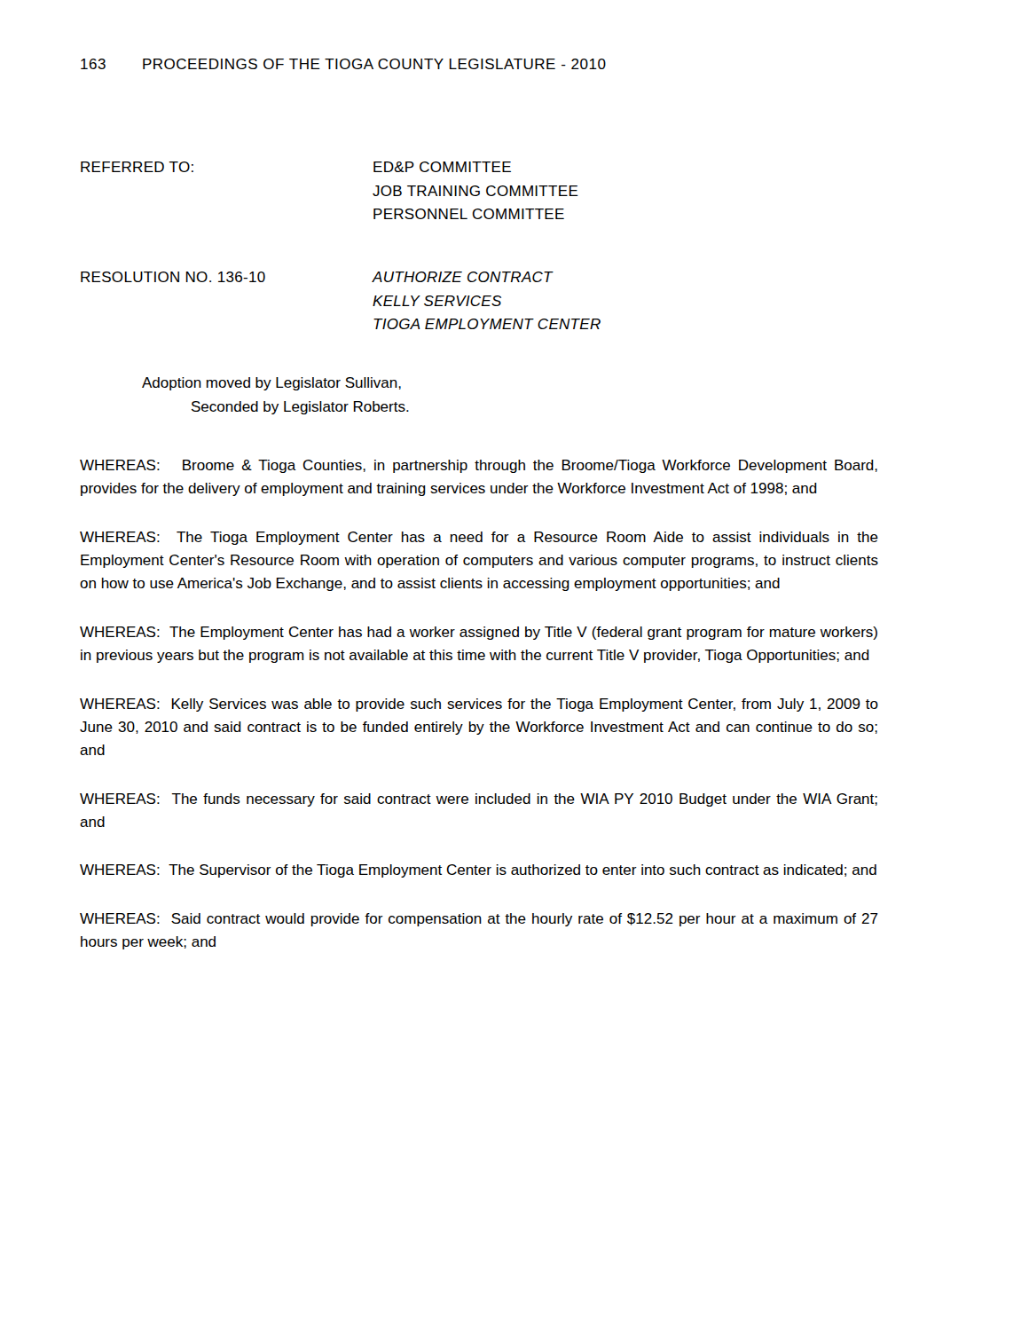163 PROCEEDINGS OF THE TIOGA COUNTY LEGISLATURE - 2010
REFERRED TO:
ED&P COMMITTEE
JOB TRAINING COMMITTEE
PERSONNEL COMMITTEE
RESOLUTION NO. 136-10
AUTHORIZE CONTRACT
KELLY SERVICES
TIOGA EMPLOYMENT CENTER
Adoption moved by Legislator Sullivan,
Seconded by Legislator Roberts.
WHEREAS: Broome & Tioga Counties, in partnership through the Broome/Tioga Workforce Development Board, provides for the delivery of employment and training services under the Workforce Investment Act of 1998; and
WHEREAS: The Tioga Employment Center has a need for a Resource Room Aide to assist individuals in the Employment Center's Resource Room with operation of computers and various computer programs, to instruct clients on how to use America's Job Exchange, and to assist clients in accessing employment opportunities; and
WHEREAS: The Employment Center has had a worker assigned by Title V (federal grant program for mature workers) in previous years but the program is not available at this time with the current Title V provider, Tioga Opportunities; and
WHEREAS: Kelly Services was able to provide such services for the Tioga Employment Center, from July 1, 2009 to June 30, 2010 and said contract is to be funded entirely by the Workforce Investment Act and can continue to do so; and
WHEREAS: The funds necessary for said contract were included in the WIA PY 2010 Budget under the WIA Grant; and
WHEREAS: The Supervisor of the Tioga Employment Center is authorized to enter into such contract as indicated; and
WHEREAS: Said contract would provide for compensation at the hourly rate of $12.52 per hour at a maximum of 27 hours per week; and